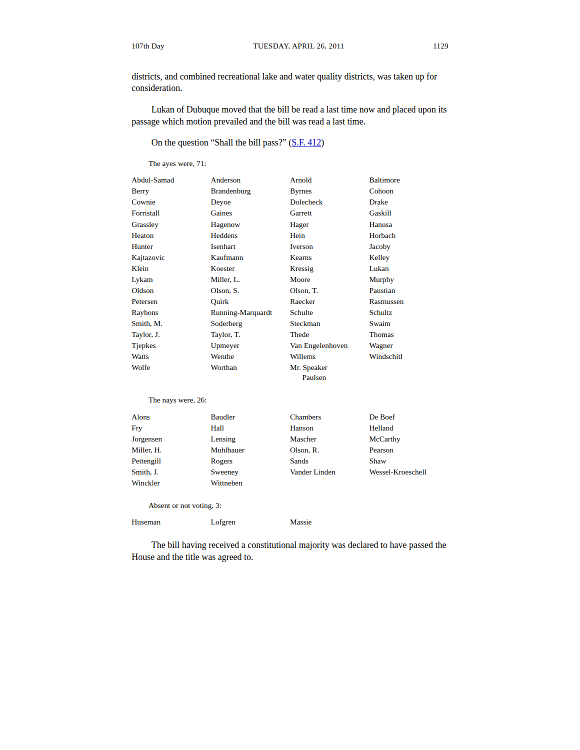107th Day TUESDAY, APRIL 26, 2011 1129
districts, and combined recreational lake and water quality districts, was taken up for consideration.
Lukan of Dubuque moved that the bill be read a last time now and placed upon its passage which motion prevailed and the bill was read a last time.
On the question “Shall the bill pass?” (S.F. 412)
The ayes were, 71:
| Abdul-Samad | Anderson | Arnold | Baltimore |
| Berry | Brandenburg | Byrnes | Cohoon |
| Cownie | Deyoe | Dolecheck | Drake |
| Forristall | Gaines | Garrett | Gaskill |
| Grassley | Hagenow | Hager | Hanusa |
| Heaton | Heddens | Hein | Horbach |
| Hunter | Isenhart | Iverson | Jacoby |
| Kajtazovic | Kaufmann | Kearns | Kelley |
| Klein | Koester | Kressig | Lukan |
| Lykam | Miller, L. | Moore | Murphy |
| Oldson | Olson, S. | Olson, T. | Paustian |
| Petersen | Quirk | Raecker | Rasmussen |
| Rayhons | Running-Marquardt | Schulte | Schultz |
| Smith, M. | Soderberg | Steckman | Swaim |
| Taylor, J. | Taylor, T. | Thede | Thomas |
| Tjepkes | Upmeyer | Van Engelenhoven | Wagner |
| Watts | Wenthe | Willems | Windschitl |
| Wolfe | Worthan | Mr. Speaker Paulsen | |
The nays were, 26:
| Alons | Baudler | Chambers | De Boef |
| Fry | Hall | Hanson | Helland |
| Jorgensen | Lensing | Mascher | McCarthy |
| Miller, H. | Muhlbauer | Olson, R. | Pearson |
| Pettengill | Rogers | Sands | Shaw |
| Smith, J. | Sweeney | Vander Linden | Wessel-Kroeschell |
| Winckler | Wittneben | | |
Absent or not voting, 3:
| Huseman | Lofgren | Massie | |
The bill having received a constitutional majority was declared to have passed the House and the title was agreed to.